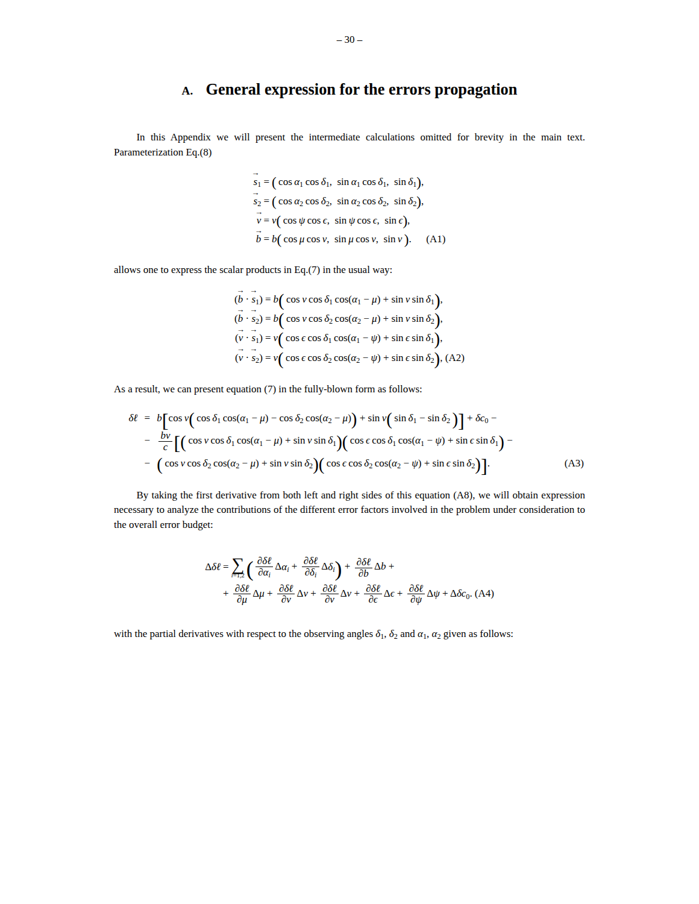– 30 –
A. General expression for the errors propagation
In this Appendix we will present the intermediate calculations omitted for brevity in the main text. Parameterization Eq.(8)
| → s 1 | = | ( cos α 1 cos δ 1 , sin α 1 cos δ 1 , sin δ 1 ) , | |
| → s 2 | = | ( cos α 2 cos δ 2 , sin α 2 cos δ 2 , sin δ 2 ) , | |
| → v | = | v ( cos ψ cos ϵ , sin ψ cos ϵ , sin ϵ ) , | |
| → b | = | b ( cos μ cos ν , sin μ cos ν , sin ν ) . | (A1) |
allows one to express the scalar products in Eq.(7) in the usual way:
| ( → b · → s 1 ) | = | b ( cos ν cos δ 1 cos ( α 1 − μ ) + sin ν sin δ 1 ) , | |
| ( → b · → s 2 ) | = | b ( cos ν cos δ 2 cos ( α 2 − μ ) + sin ν sin δ 2 ) , | |
| ( → v · → s 1 ) | = | v ( cos ϵ cos δ 1 cos ( α 1 − ψ ) + sin ϵ sin δ 1 ) , | |
| ( → v · → s 2 ) | = | v ( cos ϵ cos δ 2 cos ( α 2 − ψ ) + sin ϵ sin δ 2 ) , | (A2) |
As a result, we can present equation (7) in the fully-blown form as follows:
| δℓ | = | b [ cos ν ( cos δ 1 cos ( α 1 − μ ) − cos δ 2 cos ( α 2 − μ ) ) + sin ν ( sin δ 1 − sin δ 2 ) ] + δc 0 − | |
| | − | bv c [ ( cos ν cos δ 1 cos ( α 1 − μ ) + sin ν sin δ 1 ) ( cos ϵ cos δ 1 cos ( α 1 − ψ ) + sin ϵ sin δ 1 ) − | |
| | − | ( cos ν cos δ 2 cos ( α 2 − μ ) + sin ν sin δ 2 ) ( cos ϵ cos δ 2 cos ( α 2 − ψ ) + sin ϵ sin δ 2 ) ] . | (A3) |
By taking the first derivative from both left and right sides of this equation (A8), we will obtain expression necessary to analyze the contributions of the different error factors involved in the problem under consideration to the overall error budget:
| Δ δℓ | = | ∑ i =1,2 ( ∂ δℓ ∂ α i Δ α i + ∂ δℓ ∂ δ i Δ δ i ) + ∂ δℓ ∂ b Δ b + | |
| | + | ∂ δℓ ∂ μ Δ μ + ∂ δℓ ∂ ν Δ ν + ∂ δℓ ∂ v Δ v + ∂ δℓ ∂ ϵ Δ ϵ + ∂ δℓ ∂ ψ Δ ψ + Δ δc 0 . | (A4) |
with the partial derivatives with respect to the observing angles δ1, δ2 and α1, α2 given as follows: